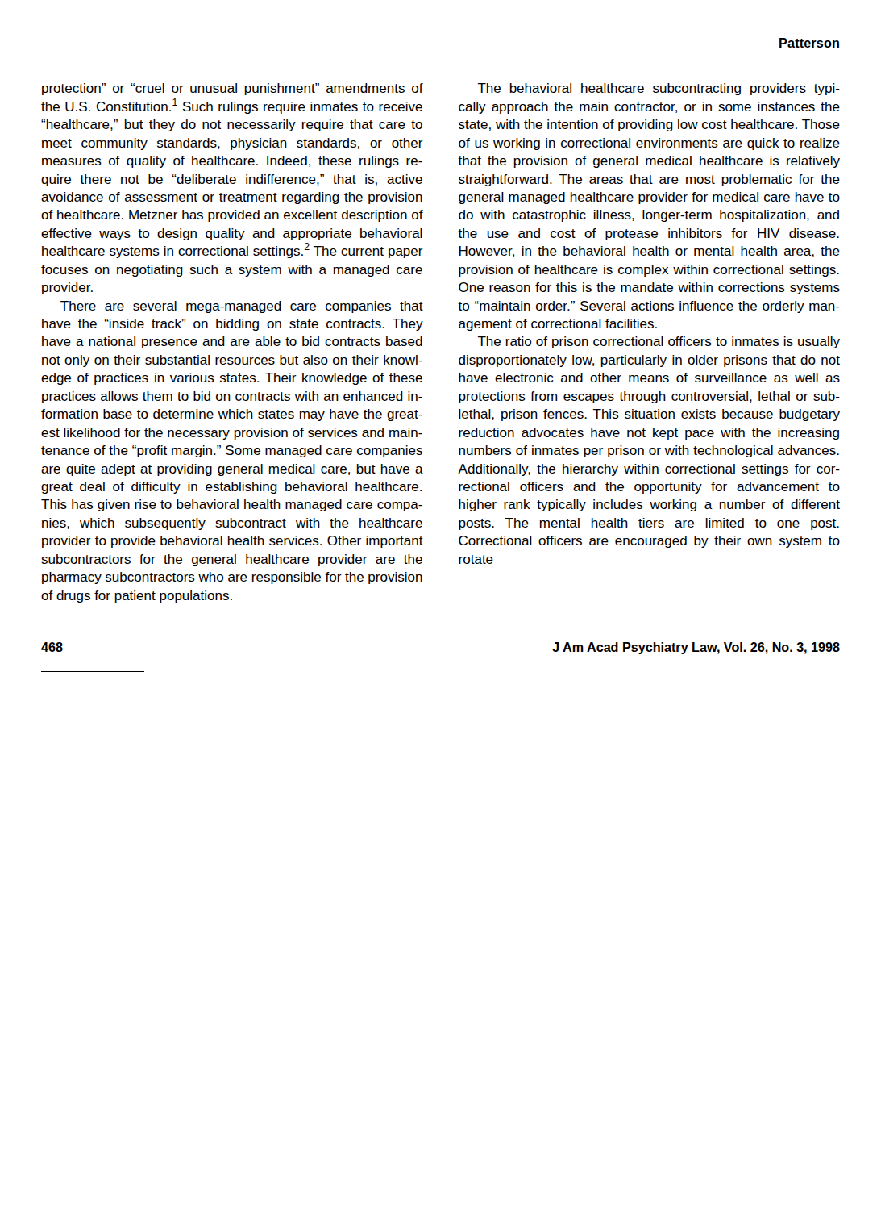Patterson
protection” or “cruel or unusual punishment” amendments of the U.S. Constitution.1 Such rulings require inmates to receive “healthcare,” but they do not necessarily require that care to meet community standards, physician standards, or other measures of quality of healthcare. Indeed, these rulings require there not be “deliberate indifference,” that is, active avoidance of assessment or treatment regarding the provision of healthcare. Metzner has provided an excellent description of effective ways to design quality and appropriate behavioral healthcare systems in correctional settings.2 The current paper focuses on negotiating such a system with a managed care provider.
There are several mega-managed care companies that have the “inside track” on bidding on state contracts. They have a national presence and are able to bid contracts based not only on their substantial resources but also on their knowledge of practices in various states. Their knowledge of these practices allows them to bid on contracts with an enhanced information base to determine which states may have the greatest likelihood for the necessary provision of services and maintenance of the “profit margin.” Some managed care companies are quite adept at providing general medical care, but have a great deal of difficulty in establishing behavioral healthcare. This has given rise to behavioral health managed care companies, which subsequently subcontract with the healthcare provider to provide behavioral health services. Other important subcontractors for the general healthcare provider are the pharmacy subcontractors who are responsible for the provision of drugs for patient populations.
The behavioral healthcare subcontracting providers typically approach the main contractor, or in some instances the state, with the intention of providing low cost healthcare. Those of us working in correctional environments are quick to realize that the provision of general medical healthcare is relatively straightforward. The areas that are most problematic for the general managed healthcare provider for medical care have to do with catastrophic illness, longer-term hospitalization, and the use and cost of protease inhibitors for HIV disease. However, in the behavioral health or mental health area, the provision of healthcare is complex within correctional settings. One reason for this is the mandate within corrections systems to “maintain order.” Several actions influence the orderly management of correctional facilities.
The ratio of prison correctional officers to inmates is usually disproportionately low, particularly in older prisons that do not have electronic and other means of surveillance as well as protections from escapes through controversial, lethal or sublethal, prison fences. This situation exists because budgetary reduction advocates have not kept pace with the increasing numbers of inmates per prison or with technological advances. Additionally, the hierarchy within correctional settings for correctional officers and the opportunity for advancement to higher rank typically includes working a number of different posts. The mental health tiers are limited to one post. Correctional officers are encouraged by their own system to rotate
468 J Am Acad Psychiatry Law, Vol. 26, No. 3, 1998